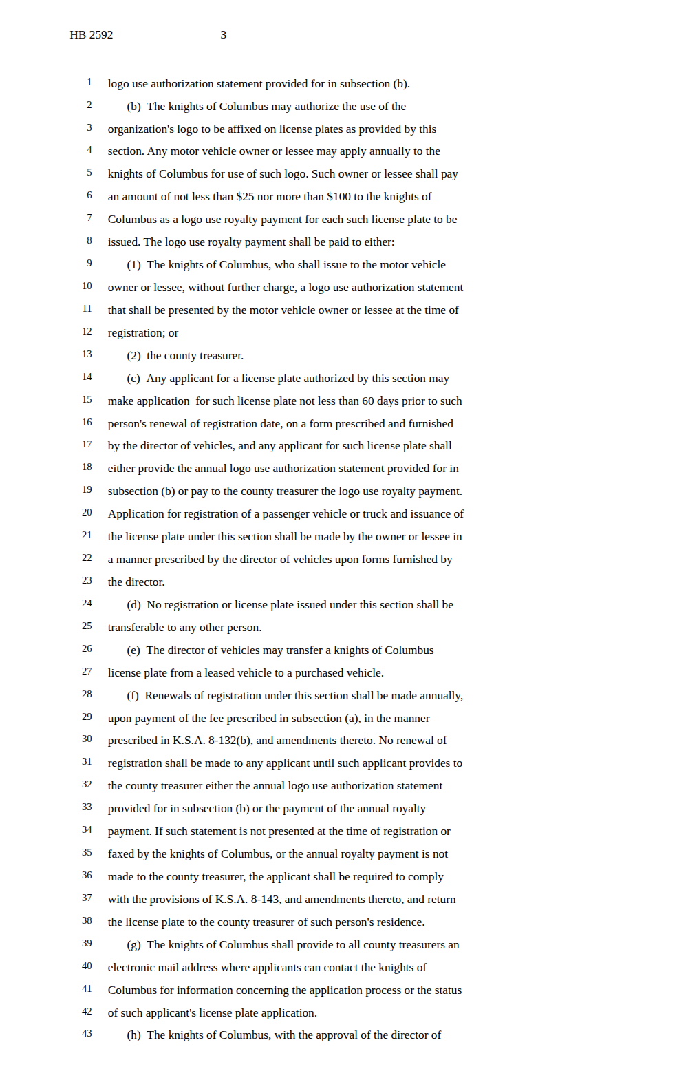HB 2592 3
logo use authorization statement provided for in subsection (b).
(b) The knights of Columbus may authorize the use of the
organization's logo to be affixed on license plates as provided by this
section. Any motor vehicle owner or lessee may apply annually to the
knights of Columbus for use of such logo. Such owner or lessee shall pay
an amount of not less than $25 nor more than $100 to the knights of
Columbus as a logo use royalty payment for each such license plate to be
issued. The logo use royalty payment shall be paid to either:
(1) The knights of Columbus, who shall issue to the motor vehicle
owner or lessee, without further charge, a logo use authorization statement
that shall be presented by the motor vehicle owner or lessee at the time of
registration; or
(2) the county treasurer.
(c) Any applicant for a license plate authorized by this section may
make application for such license plate not less than 60 days prior to such
person's renewal of registration date, on a form prescribed and furnished
by the director of vehicles, and any applicant for such license plate shall
either provide the annual logo use authorization statement provided for in
subsection (b) or pay to the county treasurer the logo use royalty payment.
Application for registration of a passenger vehicle or truck and issuance of
the license plate under this section shall be made by the owner or lessee in
a manner prescribed by the director of vehicles upon forms furnished by
the director.
(d) No registration or license plate issued under this section shall be
transferable to any other person.
(e) The director of vehicles may transfer a knights of Columbus
license plate from a leased vehicle to a purchased vehicle.
(f) Renewals of registration under this section shall be made annually,
upon payment of the fee prescribed in subsection (a), in the manner
prescribed in K.S.A. 8-132(b), and amendments thereto. No renewal of
registration shall be made to any applicant until such applicant provides to
the county treasurer either the annual logo use authorization statement
provided for in subsection (b) or the payment of the annual royalty
payment. If such statement is not presented at the time of registration or
faxed by the knights of Columbus, or the annual royalty payment is not
made to the county treasurer, the applicant shall be required to comply
with the provisions of K.S.A. 8-143, and amendments thereto, and return
the license plate to the county treasurer of such person's residence.
(g) The knights of Columbus shall provide to all county treasurers an
electronic mail address where applicants can contact the knights of
Columbus for information concerning the application process or the status
of such applicant's license plate application.
(h) The knights of Columbus, with the approval of the director of